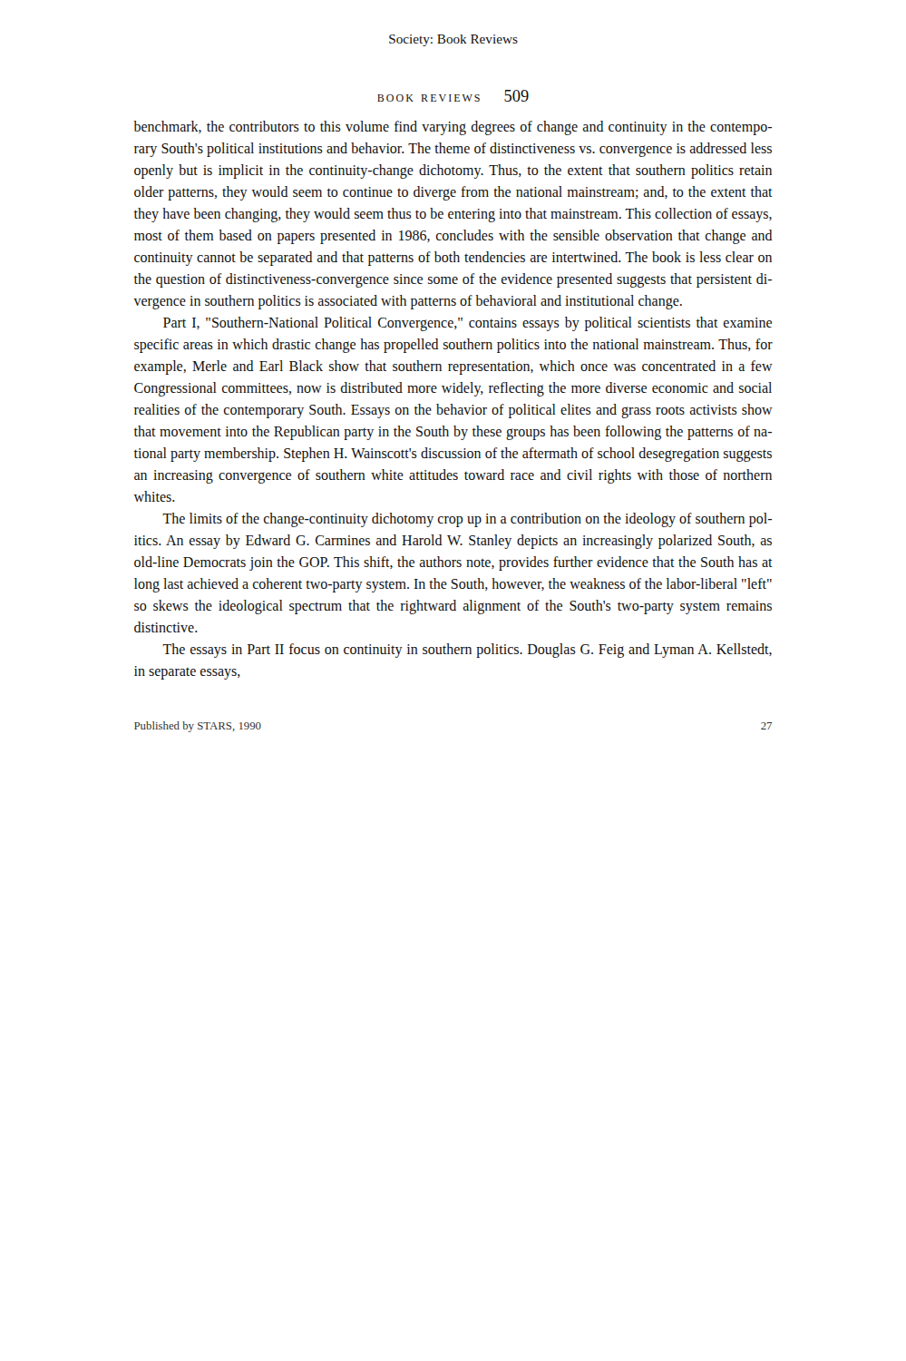Society: Book Reviews
Book Reviews 509
benchmark, the contributors to this volume find varying degrees of change and continuity in the contemporary South's political institutions and behavior. The theme of distinctiveness vs. convergence is addressed less openly but is implicit in the continuity-change dichotomy. Thus, to the extent that southern politics retain older patterns, they would seem to continue to diverge from the national mainstream; and, to the extent that they have been changing, they would seem thus to be entering into that mainstream. This collection of essays, most of them based on papers presented in 1986, concludes with the sensible observation that change and continuity cannot be separated and that patterns of both tendencies are intertwined. The book is less clear on the question of distinctiveness-convergence since some of the evidence presented suggests that persistent divergence in southern politics is associated with patterns of behavioral and institutional change.
Part I, "Southern-National Political Convergence," contains essays by political scientists that examine specific areas in which drastic change has propelled southern politics into the national mainstream. Thus, for example, Merle and Earl Black show that southern representation, which once was concentrated in a few Congressional committees, now is distributed more widely, reflecting the more diverse economic and social realities of the contemporary South. Essays on the behavior of political elites and grass roots activists show that movement into the Republican party in the South by these groups has been following the patterns of national party membership. Stephen H. Wainscott's discussion of the aftermath of school desegregation suggests an increasing convergence of southern white attitudes toward race and civil rights with those of northern whites.
The limits of the change-continuity dichotomy crop up in a contribution on the ideology of southern politics. An essay by Edward G. Carmines and Harold W. Stanley depicts an increasingly polarized South, as old-line Democrats join the GOP. This shift, the authors note, provides further evidence that the South has at long last achieved a coherent two-party system. In the South, however, the weakness of the labor-liberal "left" so skews the ideological spectrum that the rightward alignment of the South's two-party system remains distinctive.
The essays in Part II focus on continuity in southern politics. Douglas G. Feig and Lyman A. Kellstedt, in separate essays,
Published by STARS, 1990 27